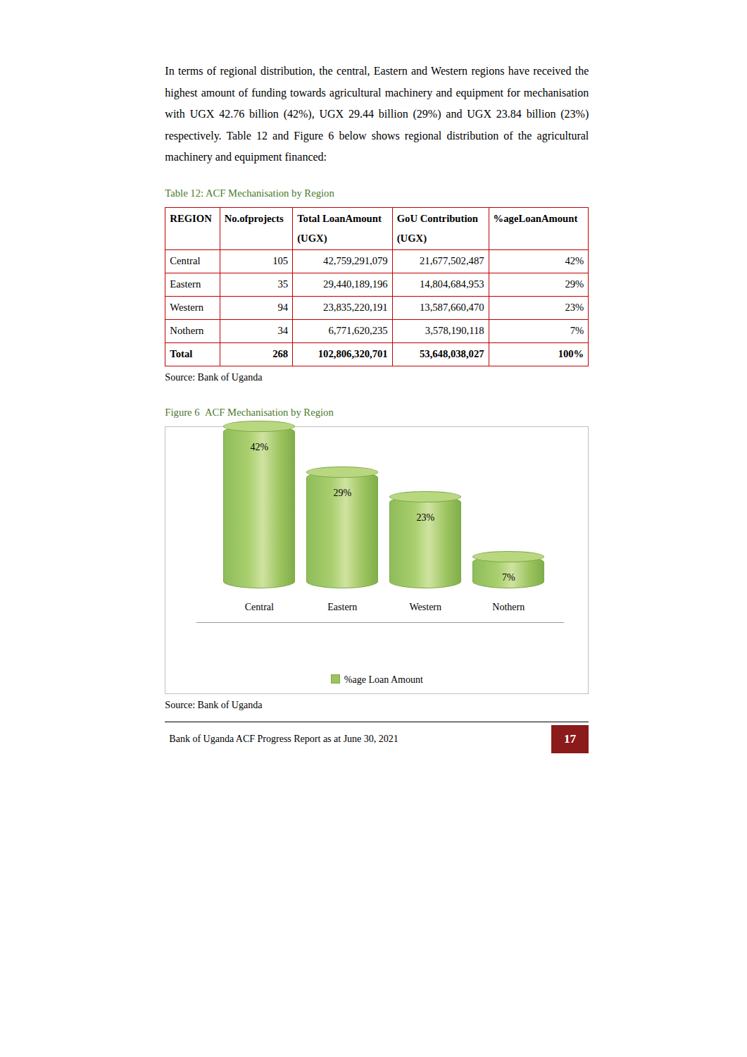In terms of regional distribution, the central, Eastern and Western regions have received the highest amount of funding towards agricultural machinery and equipment for mechanisation with UGX 42.76 billion (42%), UGX 29.44 billion (29%) and UGX 23.84 billion (23%) respectively. Table 12 and Figure 6 below shows regional distribution of the agricultural machinery and equipment financed:
Table 12: ACF Mechanisation by Region
| REGION | No.ofprojects | Total LoanAmount (UGX) | GoU Contribution (UGX) | %ageLoanAmount |
| --- | --- | --- | --- | --- |
| Central | 105 | 42,759,291,079 | 21,677,502,487 | 42% |
| Eastern | 35 | 29,440,189,196 | 14,804,684,953 | 29% |
| Western | 94 | 23,835,220,191 | 13,587,660,470 | 23% |
| Nothern | 34 | 6,771,620,235 | 3,578,190,118 | 7% |
| Total | 268 | 102,806,320,701 | 53,648,038,027 | 100% |
Source: Bank of Uganda
Figure 6 ACF Mechanisation by Region
42%
Central
29%
Eastern
23%
Western
7%
Nothern
%age Loan Amount
Source: Bank of Uganda
Bank of Uganda ACF Progress Report as at June 30, 2021
17